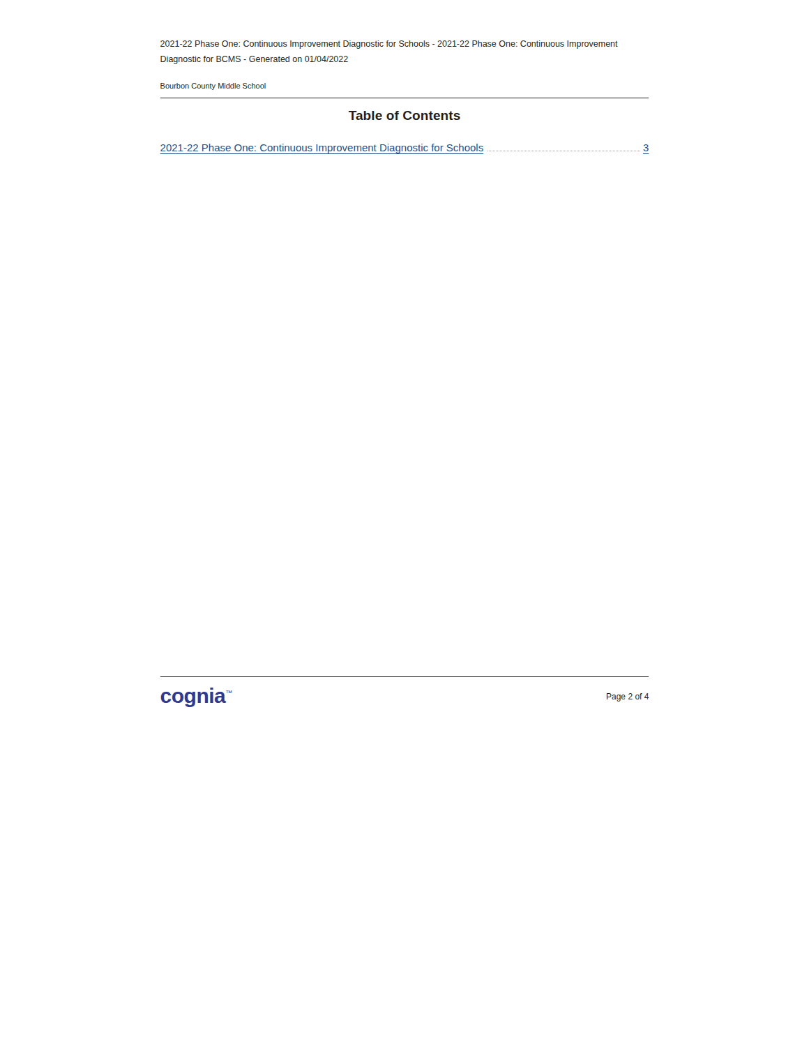2021-22 Phase One: Continuous Improvement Diagnostic for Schools - 2021-22 Phase One: Continuous Improvement Diagnostic for BCMS - Generated on 01/04/2022 Bourbon County Middle School
Table of Contents
2021-22 Phase One: Continuous Improvement Diagnostic for Schools 3
cognia™
Page 2 of 4